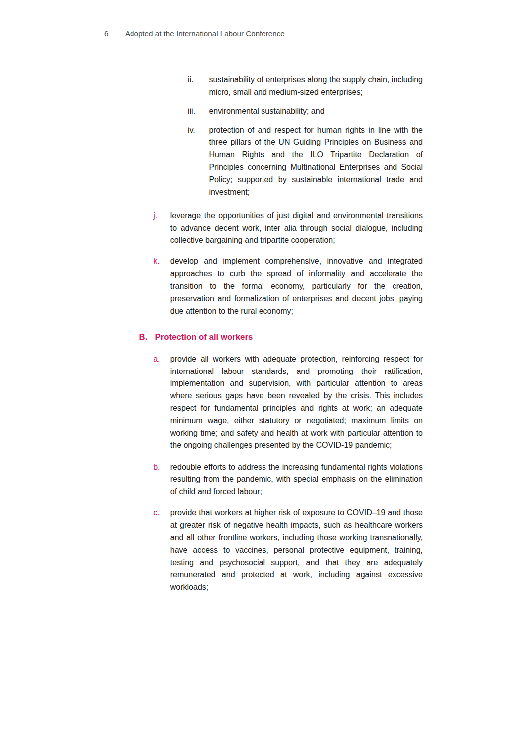6 Adopted at the International Labour Conference
ii. sustainability of enterprises along the supply chain, including micro, small and medium-sized enterprises;
iii. environmental sustainability; and
iv. protection of and respect for human rights in line with the three pillars of the UN Guiding Principles on Business and Human Rights and the ILO Tripartite Declaration of Principles concerning Multinational Enterprises and Social Policy; supported by sustainable international trade and investment;
j. leverage the opportunities of just digital and environmental transitions to advance decent work, inter alia through social dialogue, including collective bargaining and tripartite cooperation;
k. develop and implement comprehensive, innovative and integrated approaches to curb the spread of informality and accelerate the transition to the formal economy, particularly for the creation, preservation and formalization of enterprises and decent jobs, paying due attention to the rural economy;
B. Protection of all workers
a. provide all workers with adequate protection, reinforcing respect for international labour standards, and promoting their ratification, implementation and supervision, with particular attention to areas where serious gaps have been revealed by the crisis. This includes respect for fundamental principles and rights at work; an adequate minimum wage, either statutory or negotiated; maximum limits on working time; and safety and health at work with particular attention to the ongoing challenges presented by the COVID-19 pandemic;
b. redouble efforts to address the increasing fundamental rights violations resulting from the pandemic, with special emphasis on the elimination of child and forced labour;
c. provide that workers at higher risk of exposure to COVID–19 and those at greater risk of negative health impacts, such as healthcare workers and all other frontline workers, including those working transnationally, have access to vaccines, personal protective equipment, training, testing and psychosocial support, and that they are adequately remunerated and protected at work, including against excessive workloads;